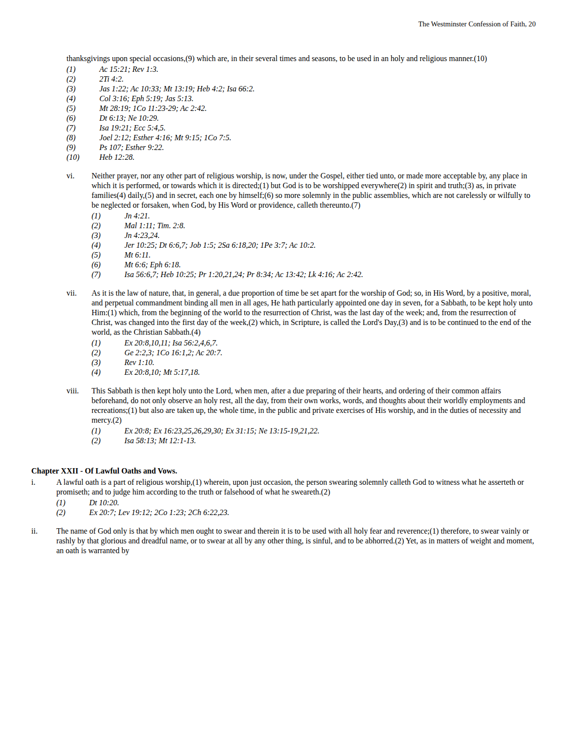The Westminster Confession of Faith, 20
thanksgivings upon special occasions,(9) which are, in their several times and seasons, to be used in an holy and religious manner.(10)
(1) Ac 15:21; Rev 1:3.
(2) 2Ti 4:2.
(3) Jas 1:22; Ac 10:33; Mt 13:19; Heb 4:2; Isa 66:2.
(4) Col 3:16; Eph 5:19; Jas 5:13.
(5) Mt 28:19; 1Co 11:23-29; Ac 2:42.
(6) Dt 6:13; Ne 10:29.
(7) Isa 19:21; Ecc 5:4,5.
(8) Joel 2:12; Esther 4:16; Mt 9:15; 1Co 7:5.
(9) Ps 107; Esther 9:22.
(10) Heb 12:28.
vi. Neither prayer, nor any other part of religious worship, is now, under the Gospel, either tied unto, or made more acceptable by, any place in which it is performed, or towards which it is directed;(1) but God is to be worshipped everywhere(2) in spirit and truth;(3) as, in private families(4) daily,(5) and in secret, each one by himself;(6) so more solemnly in the public assemblies, which are not carelessly or wilfully to be neglected or forsaken, when God, by His Word or providence, calleth thereunto.(7)
(1) Jn 4:21.
(2) Mal 1:11; Tim. 2:8.
(3) Jn 4:23,24.
(4) Jer 10:25; Dt 6:6,7; Job 1:5; 2Sa 6:18,20; 1Pe 3:7; Ac 10:2.
(5) Mt 6:11.
(6) Mt 6:6; Eph 6:18.
(7) Isa 56:6,7; Heb 10:25; Pr 1:20,21,24; Pr 8:34; Ac 13:42; Lk 4:16; Ac 2:42.
vii. As it is the law of nature, that, in general, a due proportion of time be set apart for the worship of God; so, in His Word, by a positive, moral, and perpetual commandment binding all men in all ages, He hath particularly appointed one day in seven, for a Sabbath, to be kept holy unto Him:(1) which, from the beginning of the world to the resurrection of Christ, was the last day of the week; and, from the resurrection of Christ, was changed into the first day of the week,(2) which, in Scripture, is called the Lord's Day,(3) and is to be continued to the end of the world, as the Christian Sabbath.(4)
(1) Ex 20:8,10,11; Isa 56:2,4,6,7.
(2) Ge 2:2,3; 1Co 16:1,2; Ac 20:7.
(3) Rev 1:10.
(4) Ex 20:8,10; Mt 5:17,18.
viii. This Sabbath is then kept holy unto the Lord, when men, after a due preparing of their hearts, and ordering of their common affairs beforehand, do not only observe an holy rest, all the day, from their own works, words, and thoughts about their worldly employments and recreations;(1) but also are taken up, the whole time, in the public and private exercises of His worship, and in the duties of necessity and mercy.(2)
(1) Ex 20:8; Ex 16:23,25,26,29,30; Ex 31:15; Ne 13:15-19,21,22.
(2) Isa 58:13; Mt 12:1-13.
Chapter XXII - Of Lawful Oaths and Vows.
i. A lawful oath is a part of religious worship,(1) wherein, upon just occasion, the person swearing solemnly calleth God to witness what he asserteth or promiseth; and to judge him according to the truth or falsehood of what he sweareth.(2)
(1) Dt 10:20.
(2) Ex 20:7; Lev 19:12; 2Co 1:23; 2Ch 6:22,23.
ii. The name of God only is that by which men ought to swear and therein it is to be used with all holy fear and reverence;(1) therefore, to swear vainly or rashly by that glorious and dreadful name, or to swear at all by any other thing, is sinful, and to be abhorred.(2) Yet, as in matters of weight and moment, an oath is warranted by